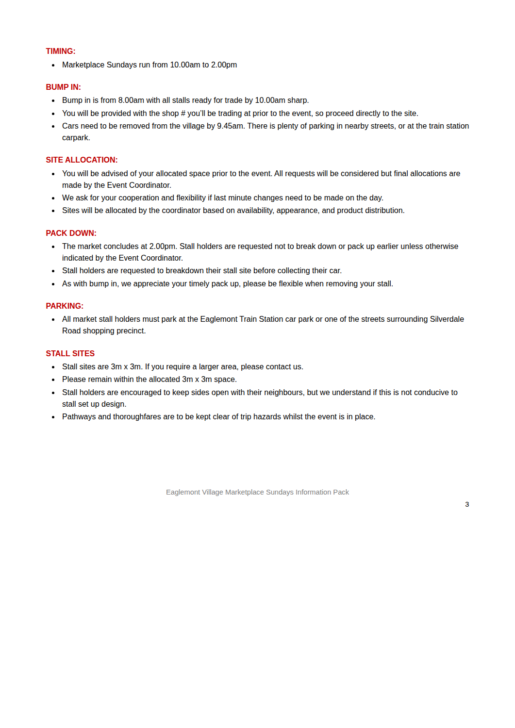Timing:
Marketplace Sundays run from 10.00am to 2.00pm
Bump In:
Bump in is from 8.00am with all stalls ready for trade by 10.00am sharp.
You will be provided with the shop # you’ll be trading at prior to the event, so proceed directly to the site.
Cars need to be removed from the village by 9.45am. There is plenty of parking in nearby streets, or at the train station carpark.
Site Allocation:
You will be advised of your allocated space prior to the event. All requests will be considered but final allocations are made by the Event Coordinator.
We ask for your cooperation and flexibility if last minute changes need to be made on the day.
Sites will be allocated by the coordinator based on availability, appearance, and product distribution.
Pack Down:
The market concludes at 2.00pm. Stall holders are requested not to break down or pack up earlier unless otherwise indicated by the Event Coordinator.
Stall holders are requested to breakdown their stall site before collecting their car.
As with bump in, we appreciate your timely pack up, please be flexible when removing your stall.
Parking:
All market stall holders must park at the Eaglemont Train Station car park or one of the streets surrounding Silverdale Road shopping precinct.
Stall Sites
Stall sites are 3m x 3m. If you require a larger area, please contact us.
Please remain within the allocated 3m x 3m space.
Stall holders are encouraged to keep sides open with their neighbours, but we understand if this is not conducive to stall set up design.
Pathways and thoroughfares are to be kept clear of trip hazards whilst the event is in place.
Eaglemont Village Marketplace Sundays Information Pack
3